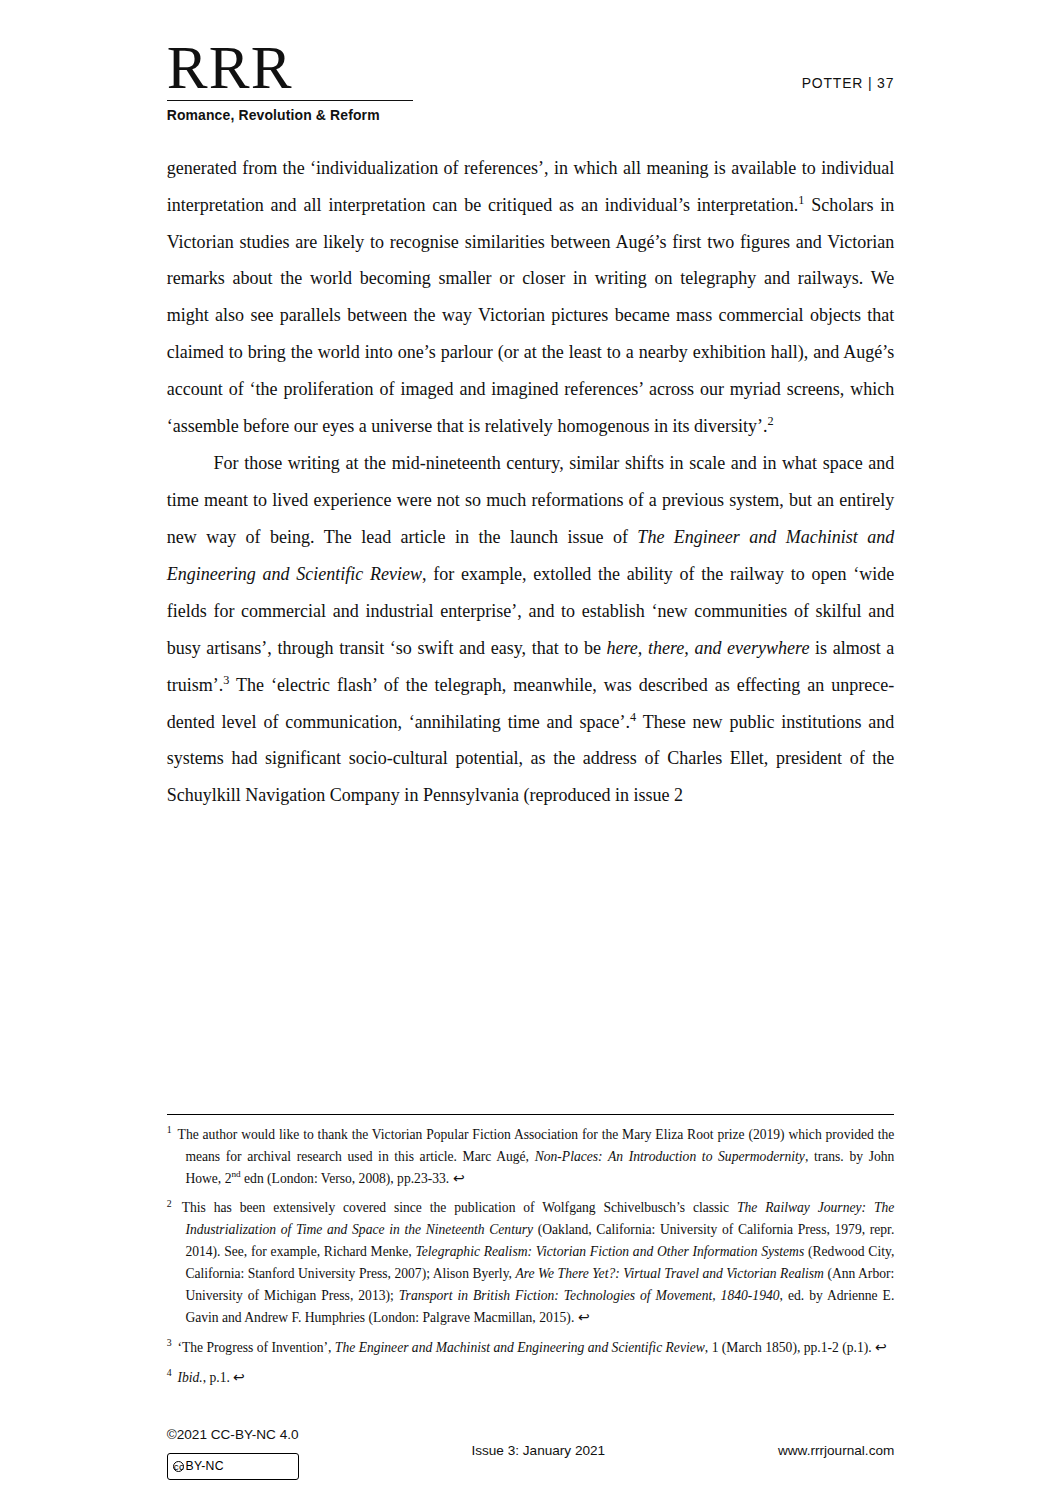RRR
Romance, Revolution & Reform
POTTER | 37
generated from the ‘individualization of references’, in which all meaning is available to individual interpretation and all interpretation can be critiqued as an individual’s interpretation.1 Scholars in Victorian studies are likely to recognise similarities between Augé’s first two figures and Victorian remarks about the world becoming smaller or closer in writing on telegraphy and railways. We might also see parallels between the way Victorian pictures became mass commercial objects that claimed to bring the world into one’s parlour (or at the least to a nearby exhibition hall), and Augé’s account of ‘the proliferation of imaged and imagined references’ across our myriad screens, which ‘assemble before our eyes a universe that is relatively homogenous in its diversity’.2
For those writing at the mid-nineteenth century, similar shifts in scale and in what space and time meant to lived experience were not so much reformations of a previous system, but an entirely new way of being. The lead article in the launch issue of The Engineer and Machinist and Engineering and Scientific Review, for example, extolled the ability of the railway to open ‘wide fields for commercial and industrial enterprise’, and to establish ‘new communities of skilful and busy artisans’, through transit ‘so swift and easy, that to be here, there, and everywhere is almost a truism’.3 The ‘electric flash’ of the telegraph, meanwhile, was described as effecting an unprecedented level of communication, ‘annihilating time and space’.4 These new public institutions and systems had significant socio-cultural potential, as the address of Charles Ellet, president of the Schuylkill Navigation Company in Pennsylvania (reproduced in issue 2
1 The author would like to thank the Victorian Popular Fiction Association for the Mary Eliza Root prize (2019) which provided the means for archival research used in this article. Marc Augé, Non-Places: An Introduction to Supermodernity, trans. by John Howe, 2nd edn (London: Verso, 2008), pp.23-33. ↩
2 This has been extensively covered since the publication of Wolfgang Schivelbusch’s classic The Railway Journey: The Industrialization of Time and Space in the Nineteenth Century (Oakland, California: University of California Press, 1979, repr. 2014). See, for example, Richard Menke, Telegraphic Realism: Victorian Fiction and Other Information Systems (Redwood City, California: Stanford University Press, 2007); Alison Byerly, Are We There Yet?: Virtual Travel and Victorian Realism (Ann Arbor: University of Michigan Press, 2013); Transport in British Fiction: Technologies of Movement, 1840-1940, ed. by Adrienne E. Gavin and Andrew F. Humphries (London: Palgrave Macmillan, 2015). ↩
3 ‘The Progress of Invention’, The Engineer and Machinist and Engineering and Scientific Review, 1 (March 1850), pp.1-2 (p.1). ↩
4 Ibid., p.1. ↩
©2021 CC-BY-NC 4.0
cc BY-NC
Issue 3: January 2021
www.rrrjournal.com